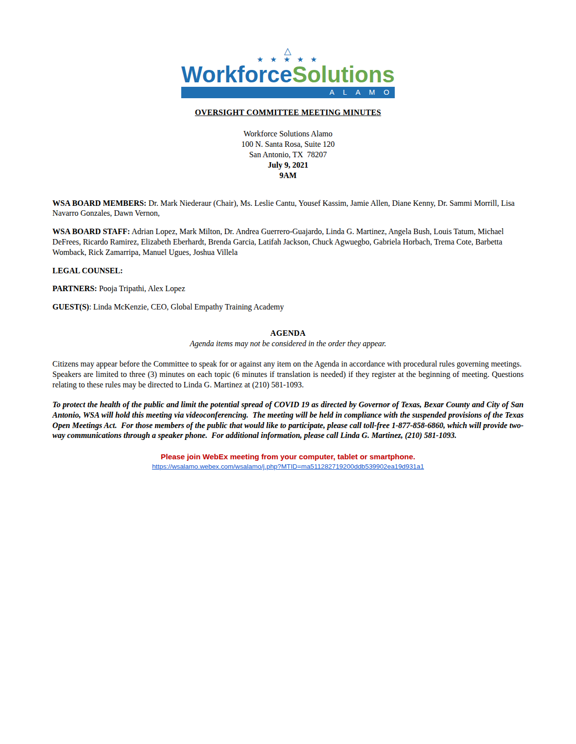△
★ ★ ★ ★ ★
Workforce Solutions
A L A M O
OVERSIGHT COMMITTEE MEETING MINUTES
Workforce Solutions Alamo
100 N. Santa Rosa, Suite 120
San Antonio, TX 78207
July 9, 2021
9AM
WSA BOARD MEMBERS: Dr. Mark Niederaur (Chair), Ms. Leslie Cantu, Yousef Kassim, Jamie Allen, Diane Kenny, Dr. Sammi Morrill, Lisa Navarro Gonzales, Dawn Vernon,
WSA BOARD STAFF: Adrian Lopez, Mark Milton, Dr. Andrea Guerrero-Guajardo, Linda G. Martinez, Angela Bush, Louis Tatum, Michael DeFrees, Ricardo Ramirez, Elizabeth Eberhardt, Brenda Garcia, Latifah Jackson, Chuck Agwuegbo, Gabriela Horbach, Trema Cote, Barbetta Womback, Rick Zamarripa, Manuel Ugues, Joshua Villela
LEGAL COUNSEL:
PARTNERS: Pooja Tripathi, Alex Lopez
GUEST(S): Linda McKenzie, CEO, Global Empathy Training Academy
AGENDA
Agenda items may not be considered in the order they appear.
Citizens may appear before the Committee to speak for or against any item on the Agenda in accordance with procedural rules governing meetings. Speakers are limited to three (3) minutes on each topic (6 minutes if translation is needed) if they register at the beginning of meeting. Questions relating to these rules may be directed to Linda G. Martinez at (210) 581-1093.
To protect the health of the public and limit the potential spread of COVID 19 as directed by Governor of Texas, Bexar County and City of San Antonio, WSA will hold this meeting via videoconferencing. The meeting will be held in compliance with the suspended provisions of the Texas Open Meetings Act. For those members of the public that would like to participate, please call toll-free 1-877-858-6860, which will provide two-way communications through a speaker phone. For additional information, please call Linda G. Martinez, (210) 581-1093.
Please join WebEx meeting from your computer, tablet or smartphone.
https://wsalamo.webex.com/wsalamo/j.php?MTID=ma511282719200ddb539902ea19d931a1